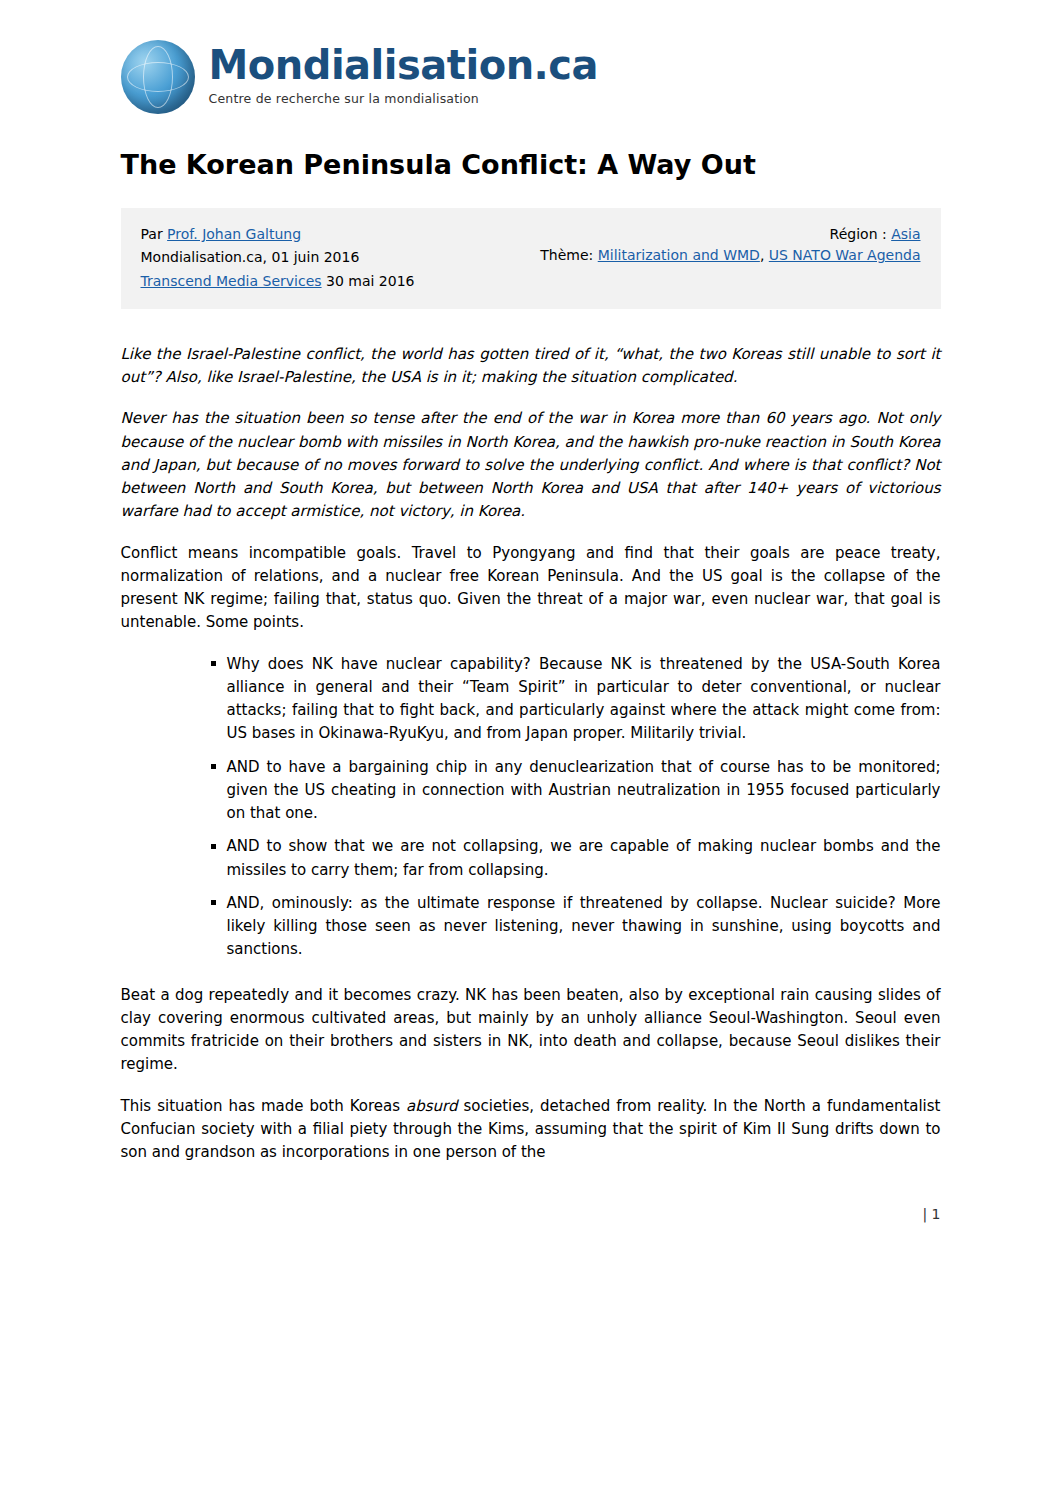Mondialisation.ca
Centre de recherche sur la mondialisation
The Korean Peninsula Conflict: A Way Out
Par Prof. Johan Galtung
Mondialisation.ca, 01 juin 2016
Transcend Media Services 30 mai 2016
Région : Asia
Thème: Militarization and WMD, US NATO War Agenda
Like the Israel-Palestine conflict, the world has gotten tired of it, “what, the two Koreas still unable to sort it out”? Also, like Israel-Palestine, the USA is in it; making the situation complicated.
Never has the situation been so tense after the end of the war in Korea more than 60 years ago. Not only because of the nuclear bomb with missiles in North Korea, and the hawkish pro-nuke reaction in South Korea and Japan, but because of no moves forward to solve the underlying conflict. And where is that conflict? Not between North and South Korea, but between North Korea and USA that after 140+ years of victorious warfare had to accept armistice, not victory, in Korea.
Conflict means incompatible goals. Travel to Pyongyang and find that their goals are peace treaty, normalization of relations, and a nuclear free Korean Peninsula. And the US goal is the collapse of the present NK regime; failing that, status quo. Given the threat of a major war, even nuclear war, that goal is untenable. Some points.
Why does NK have nuclear capability? Because NK is threatened by the USA-South Korea alliance in general and their “Team Spirit” in particular to deter conventional, or nuclear attacks; failing that to fight back, and particularly against where the attack might come from: US bases in Okinawa-RyuKyu, and from Japan proper. Militarily trivial.
AND to have a bargaining chip in any denuclearization that of course has to be monitored; given the US cheating in connection with Austrian neutralization in 1955 focused particularly on that one.
AND to show that we are not collapsing, we are capable of making nuclear bombs and the missiles to carry them; far from collapsing.
AND, ominously: as the ultimate response if threatened by collapse. Nuclear suicide? More likely killing those seen as never listening, never thawing in sunshine, using boycotts and sanctions.
Beat a dog repeatedly and it becomes crazy. NK has been beaten, also by exceptional rain causing slides of clay covering enormous cultivated areas, but mainly by an unholy alliance Seoul-Washington. Seoul even commits fratricide on their brothers and sisters in NK, into death and collapse, because Seoul dislikes their regime.
This situation has made both Koreas absurd societies, detached from reality. In the North a fundamentalist Confucian society with a filial piety through the Kims, assuming that the spirit of Kim Il Sung drifts down to son and grandson as incorporations in one person of the
| 1